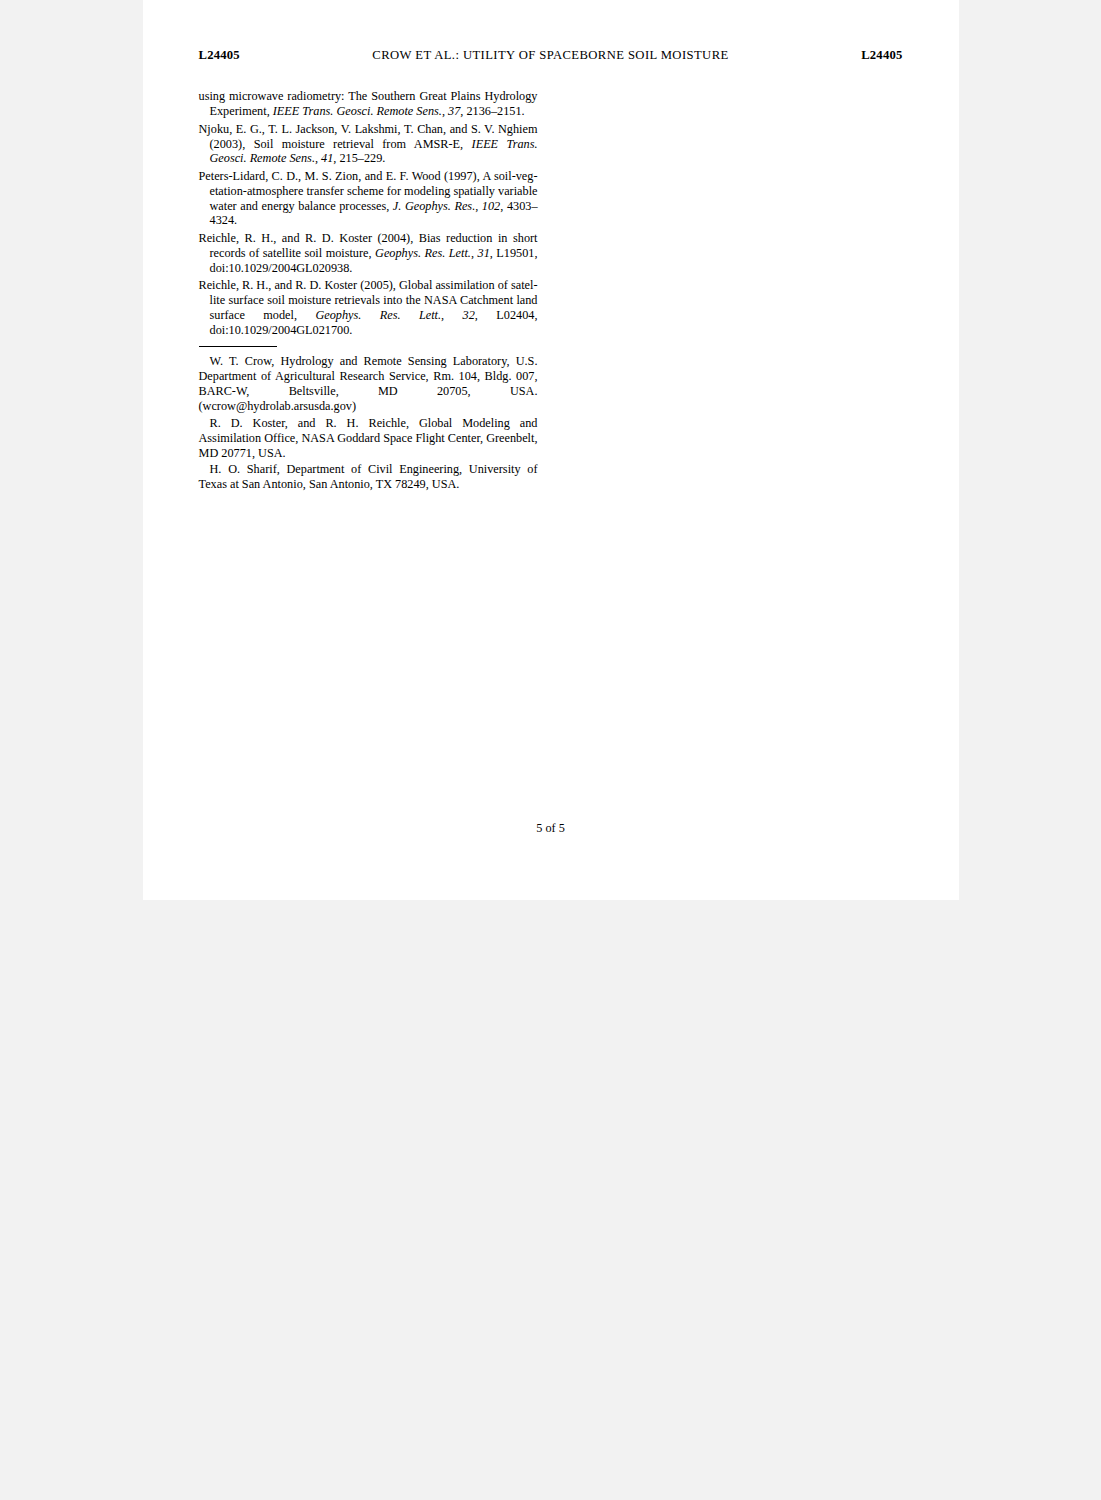L24405 CROW ET AL.: UTILITY OF SPACEBORNE SOIL MOISTURE L24405
using microwave radiometry: The Southern Great Plains Hydrology Experiment, IEEE Trans. Geosci. Remote Sens., 37, 2136–2151.
Njoku, E. G., T. L. Jackson, V. Lakshmi, T. Chan, and S. V. Nghiem (2003), Soil moisture retrieval from AMSR-E, IEEE Trans. Geosci. Remote Sens., 41, 215–229.
Peters-Lidard, C. D., M. S. Zion, and E. F. Wood (1997), A soil-vegetation-atmosphere transfer scheme for modeling spatially variable water and energy balance processes, J. Geophys. Res., 102, 4303–4324.
Reichle, R. H., and R. D. Koster (2004), Bias reduction in short records of satellite soil moisture, Geophys. Res. Lett., 31, L19501, doi:10.1029/2004GL020938.
Reichle, R. H., and R. D. Koster (2005), Global assimilation of satellite surface soil moisture retrievals into the NASA Catchment land surface model, Geophys. Res. Lett., 32, L02404, doi:10.1029/2004GL021700.
W. T. Crow, Hydrology and Remote Sensing Laboratory, U.S. Department of Agricultural Research Service, Rm. 104, Bldg. 007, BARC-W, Beltsville, MD 20705, USA. (wcrow@hydrolab.arsusda.gov)
R. D. Koster, and R. H. Reichle, Global Modeling and Assimilation Office, NASA Goddard Space Flight Center, Greenbelt, MD 20771, USA.
H. O. Sharif, Department of Civil Engineering, University of Texas at San Antonio, San Antonio, TX 78249, USA.
5 of 5